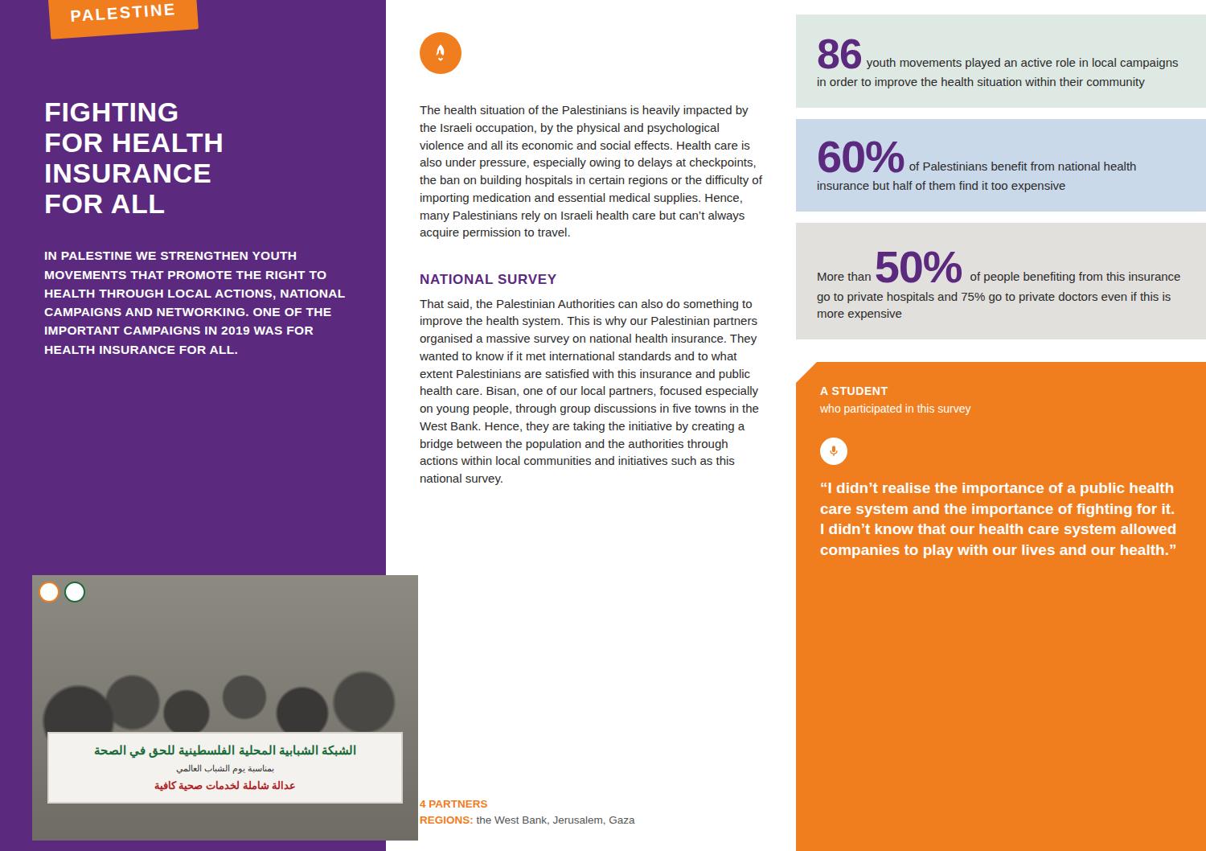PALESTINE
Fighting
for health
insurance
for all
In Palestine we strengthen youth movements that promote the right to health through local actions, national campaigns and networking. One of the important campaigns in 2019 was for health insurance for all.
الشبكة الشبابية المحلية الفلسطينية للحق في الصحة
بمناسبة يوم الشباب العالمي
عدالة شاملة لخدمات صحية كافية
The health situation of the Palestinians is heavily impacted by the Israeli occupation, by the physical and psychological violence and all its economic and social effects. Health care is also under pressure, especially owing to delays at checkpoints, the ban on building hospitals in certain regions or the difficulty of importing medication and essential medical supplies. Hence, many Palestinians rely on Israeli health care but can’t always acquire permission to travel.
National survey
That said, the Palestinian Authorities can also do something to improve the health system. This is why our Palestinian partners organised a massive survey on national health insurance. They wanted to know if it met international standards and to what extent Palestinians are satisfied with this insurance and public health care. Bisan, one of our local partners, focused especially on young people, through group discussions in five towns in the West Bank. Hence, they are taking the initiative by creating a bridge between the population and the authorities through actions within local communities and initiatives such as this national survey.
4 PARTNERS
REGIONS: the West Bank, Jerusalem, Gaza
86 youth movements played an active role in local campaigns in order to improve the health situation within their community
60% of Palestinians benefit from national health insurance but half of them find it too expensive
More than 50% of people benefiting from this insurance go to private hospitals and 75% go to private doctors even if this is more expensive
A student
who participated in this survey
“I didn’t realise the importance of a public health care system and the importance of fighting for it. I didn’t know that our health care system allowed companies to play with our lives and our health.”